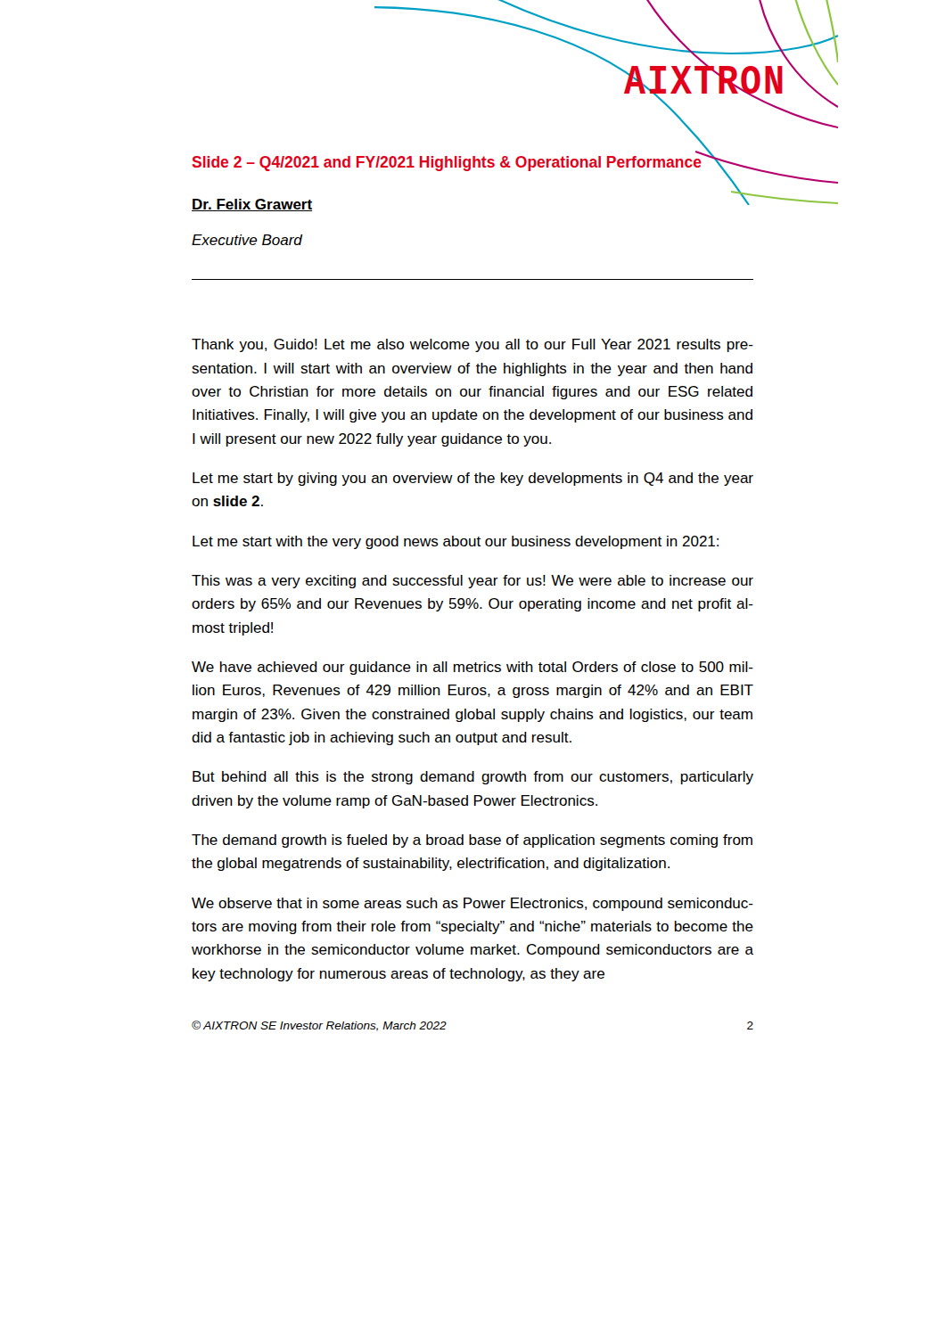AIXTRON
Slide 2 – Q4/2021 and FY/2021 Highlights & Operational Performance
Dr. Felix Grawert
Executive Board
Thank you, Guido! Let me also welcome you all to our Full Year 2021 results presentation. I will start with an overview of the highlights in the year and then hand over to Christian for more details on our financial figures and our ESG related Initiatives. Finally, I will give you an update on the development of our business and I will present our new 2022 fully year guidance to you.
Let me start by giving you an overview of the key developments in Q4 and the year on slide 2.
Let me start with the very good news about our business development in 2021:
This was a very exciting and successful year for us! We were able to increase our orders by 65% and our Revenues by 59%. Our operating income and net profit almost tripled!
We have achieved our guidance in all metrics with total Orders of close to 500 million Euros, Revenues of 429 million Euros, a gross margin of 42% and an EBIT margin of 23%. Given the constrained global supply chains and logistics, our team did a fantastic job in achieving such an output and result.
But behind all this is the strong demand growth from our customers, particularly driven by the volume ramp of GaN-based Power Electronics.
The demand growth is fueled by a broad base of application segments coming from the global megatrends of sustainability, electrification, and digitalization.
We observe that in some areas such as Power Electronics, compound semiconductors are moving from their role from “specialty” and “niche” materials to become the workhorse in the semiconductor volume market. Compound semiconductors are a key technology for numerous areas of technology, as they are
© AIXTRON SE Investor Relations, March 2022 2